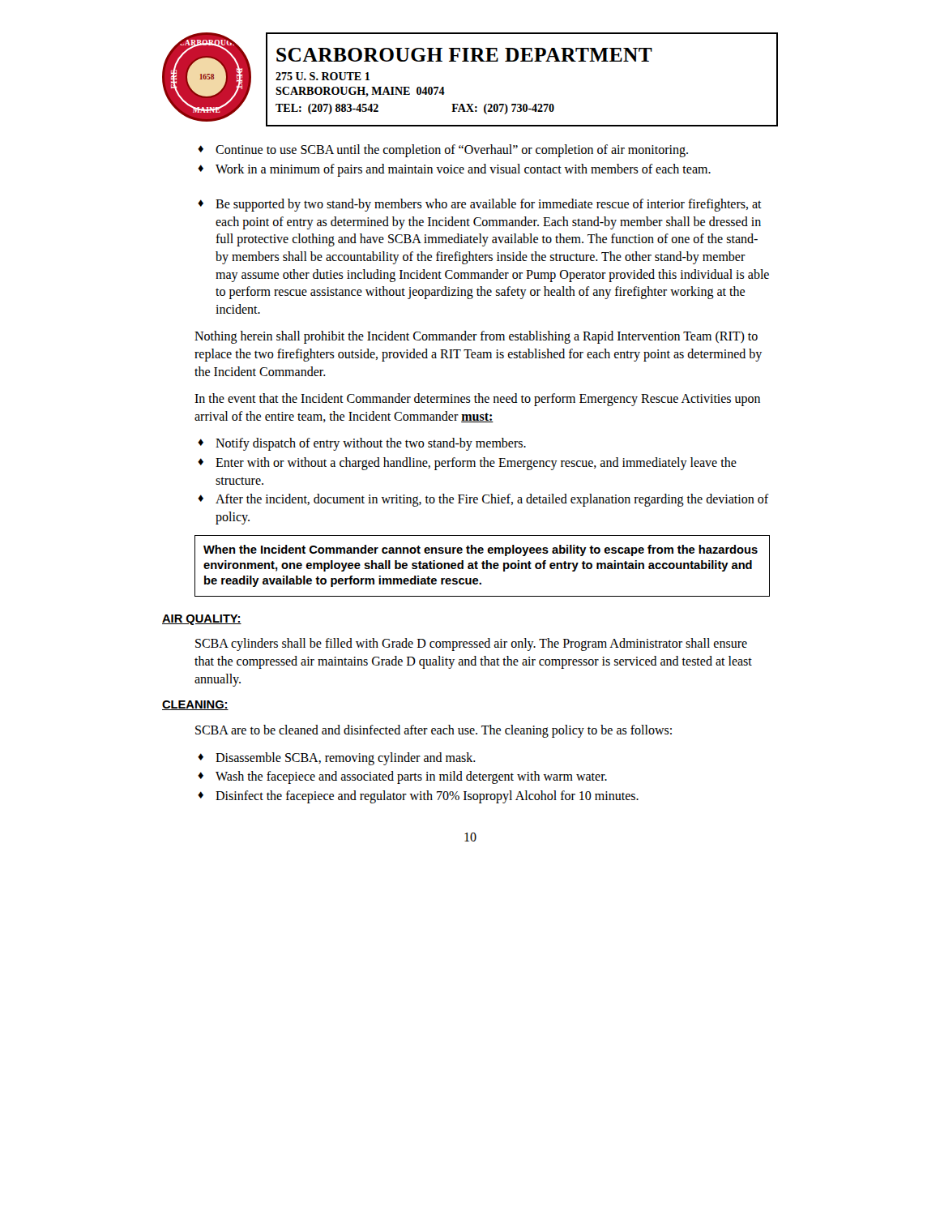SCARBOROUGH
FIRE
DEPT
MAINE
1658
SCARBOROUGH FIRE DEPARTMENT
275 U. S. ROUTE 1
SCARBOROUGH, MAINE 04074
TEL: (207) 883-4542 FAX: (207) 730-4270
Continue to use SCBA until the completion of “Overhaul” or completion of air monitoring.
Work in a minimum of pairs and maintain voice and visual contact with members of each team.
Be supported by two stand-by members who are available for immediate rescue of interior firefighters, at each point of entry as determined by the Incident Commander. Each stand-by member shall be dressed in full protective clothing and have SCBA immediately available to them. The function of one of the stand-by members shall be accountability of the firefighters inside the structure. The other stand-by member may assume other duties including Incident Commander or Pump Operator provided this individual is able to perform rescue assistance without jeopardizing the safety or health of any firefighter working at the incident.
Nothing herein shall prohibit the Incident Commander from establishing a Rapid Intervention Team (RIT) to replace the two firefighters outside, provided a RIT Team is established for each entry point as determined by the Incident Commander.
In the event that the Incident Commander determines the need to perform Emergency Rescue Activities upon arrival of the entire team, the Incident Commander must:
Notify dispatch of entry without the two stand-by members.
Enter with or without a charged handline, perform the Emergency rescue, and immediately leave the structure.
After the incident, document in writing, to the Fire Chief, a detailed explanation regarding the deviation of policy.
When the Incident Commander cannot ensure the employees ability to escape from the hazardous environment, one employee shall be stationed at the point of entry to maintain accountability and be readily available to perform immediate rescue.
AIR QUALITY:
SCBA cylinders shall be filled with Grade D compressed air only. The Program Administrator shall ensure that the compressed air maintains Grade D quality and that the air compressor is serviced and tested at least annually.
CLEANING:
SCBA are to be cleaned and disinfected after each use. The cleaning policy to be as follows:
Disassemble SCBA, removing cylinder and mask.
Wash the facepiece and associated parts in mild detergent with warm water.
Disinfect the facepiece and regulator with 70% Isopropyl Alcohol for 10 minutes.
10